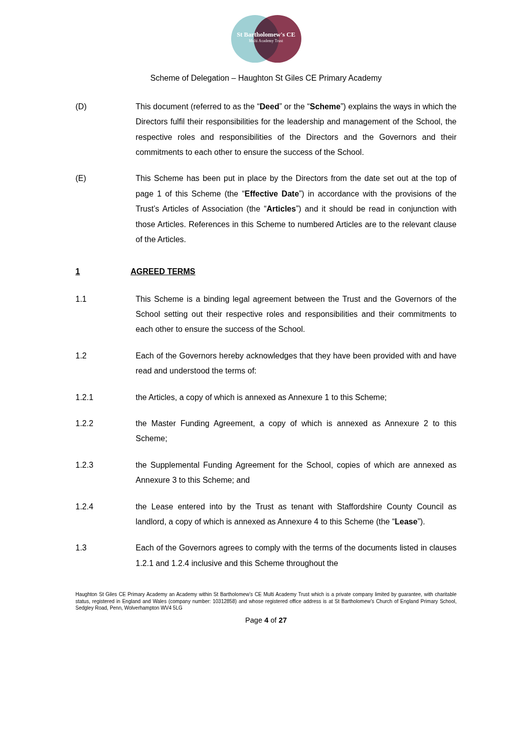St Bartholomew's CEMulti Academy Trust
Scheme of Delegation – Haughton St Giles CE Primary Academy
(D)
This document (referred to as the “Deed” or the “Scheme”) explains the ways in which the Directors fulfil their responsibilities for the leadership and management of the School, the respective roles and responsibilities of the Directors and the Governors and their commitments to each other to ensure the success of the School.
(E)
This Scheme has been put in place by the Directors from the date set out at the top of page 1 of this Scheme (the “Effective Date”) in accordance with the provisions of the Trust’s Articles of Association (the “Articles”) and it should be read in conjunction with those Articles. References in this Scheme to numbered Articles are to the relevant clause of the Articles.
1 AGREED TERMS
1.1
This Scheme is a binding legal agreement between the Trust and the Governors of the School setting out their respective roles and responsibilities and their commitments to each other to ensure the success of the School.
1.2
Each of the Governors hereby acknowledges that they have been provided with and have read and understood the terms of:
1.2.1
the Articles, a copy of which is annexed as Annexure 1 to this Scheme;
1.2.2
the Master Funding Agreement, a copy of which is annexed as Annexure 2 to this Scheme;
1.2.3
the Supplemental Funding Agreement for the School, copies of which are annexed as Annexure 3 to this Scheme; and
1.2.4
the Lease entered into by the Trust as tenant with Staffordshire County Council as landlord, a copy of which is annexed as Annexure 4 to this Scheme (the “Lease”).
1.3
Each of the Governors agrees to comply with the terms of the documents listed in clauses 1.2.1 and 1.2.4 inclusive and this Scheme throughout the
Haughton St Giles CE Primary Academy an Academy within St Bartholomew’s CE Multi Academy Trust which is a private company limited by guarantee, with charitable status, registered in England and Wales (company number: 10312858) and whose registered office address is at St Bartholomew’s Church of England Primary School, Sedgley Road, Penn, Wolverhampton WV4 5LG
Page 4 of 27